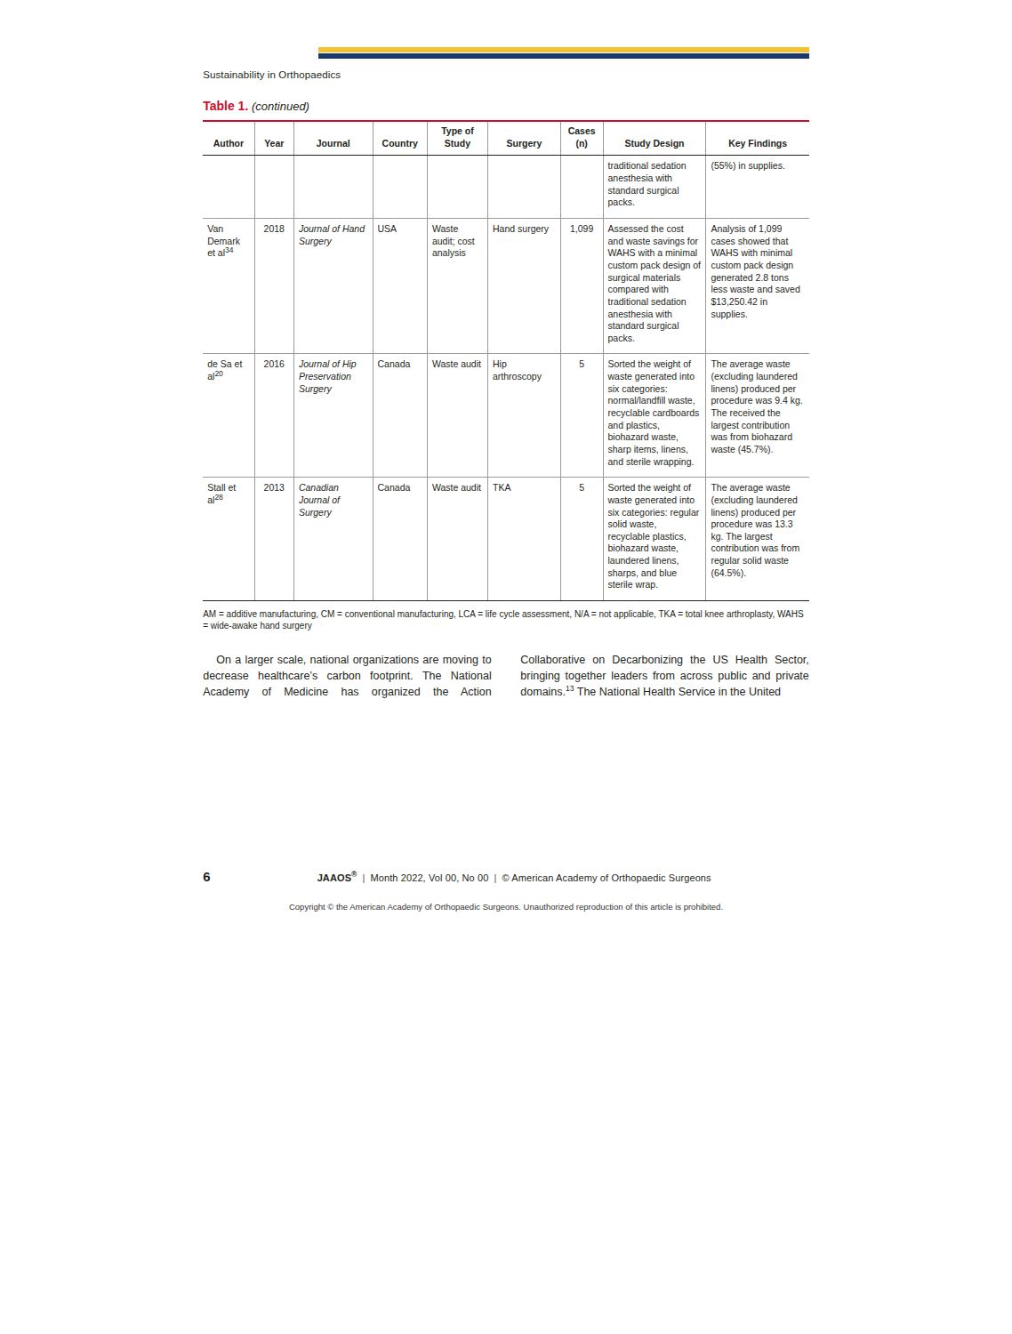Sustainability in Orthopaedics
Table 1. (continued)
| Author | Year | Journal | Country | Type of Study | Surgery | Cases (n) | Study Design | Key Findings |
| --- | --- | --- | --- | --- | --- | --- | --- | --- |
| | | | | | | | traditional sedation anesthesia with standard surgical packs. | (55%) in supplies. |
| Van Demark et al 34 | 2018 | Journal of Hand Surgery | USA | Waste audit; cost analysis | Hand surgery | 1,099 | Assessed the cost and waste savings for WAHS with a minimal custom pack design of surgical materials compared with traditional sedation anesthesia with standard surgical packs. | Analysis of 1,099 cases showed that WAHS with minimal custom pack design generated 2.8 tons less waste and saved $13,250.42 in supplies. |
| de Sa et al 20 | 2016 | Journal of Hip Preservation Surgery | Canada | Waste audit | Hip arthroscopy | 5 | Sorted the weight of waste generated into six categories: normal/landfill waste, recyclable cardboards and plastics, biohazard waste, sharp items, linens, and sterile wrapping. | The average waste (excluding laundered linens) produced per procedure was 9.4 kg. The received the largest contribution was from biohazard waste (45.7%). |
| Stall et al 28 | 2013 | Canadian Journal of Surgery | Canada | Waste audit | TKA | 5 | Sorted the weight of waste generated into six categories: regular solid waste, recyclable plastics, biohazard waste, laundered linens, sharps, and blue sterile wrap. | The average waste (excluding laundered linens) produced per procedure was 13.3 kg. The largest contribution was from regular solid waste (64.5%). |
AM = additive manufacturing, CM = conventional manufacturing, LCA = life cycle assessment, N/A = not applicable, TKA = total knee arthroplasty, WAHS = wide-awake hand surgery
On a larger scale, national organizations are moving to decrease healthcare’s carbon footprint. The National Academy of Medicine has organized the Action Collaborative on Decarbonizing the US Health Sector, bringing together leaders from across public and private domains.13 The National Health Service in the United
6
JAAOS®|Month 2022, Vol 00, No 00|© American Academy of Orthopaedic Surgeons
Copyright © the American Academy of Orthopaedic Surgeons. Unauthorized reproduction of this article is prohibited.